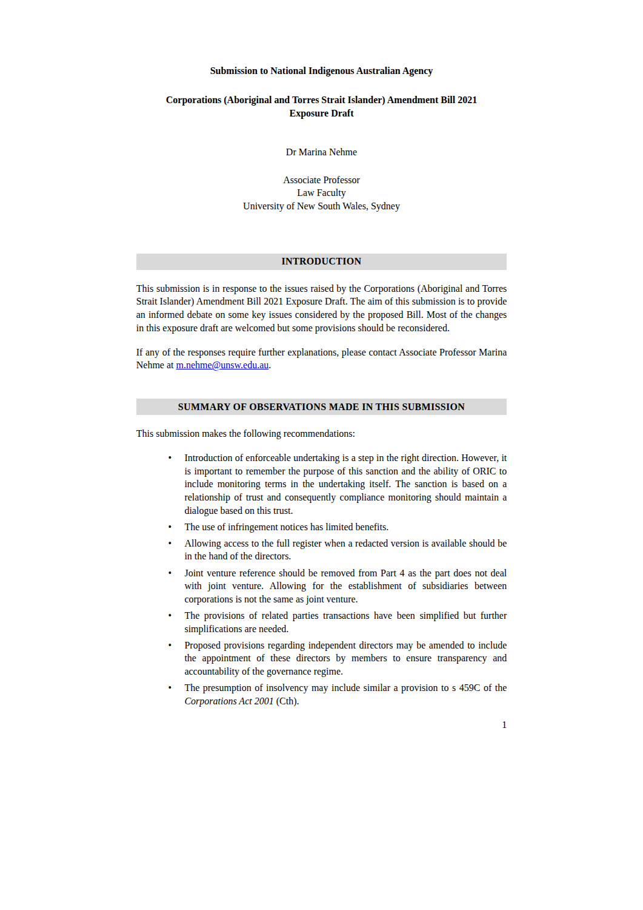Submission to National Indigenous Australian Agency
Corporations (Aboriginal and Torres Strait Islander) Amendment Bill 2021
Exposure Draft
Dr Marina Nehme
Associate Professor
Law Faculty
University of New South Wales, Sydney
INTRODUCTION
This submission is in response to the issues raised by the Corporations (Aboriginal and Torres Strait Islander) Amendment Bill 2021 Exposure Draft. The aim of this submission is to provide an informed debate on some key issues considered by the proposed Bill. Most of the changes in this exposure draft are welcomed but some provisions should be reconsidered.
If any of the responses require further explanations, please contact Associate Professor Marina Nehme at m.nehme@unsw.edu.au.
SUMMARY OF OBSERVATIONS MADE IN THIS SUBMISSION
This submission makes the following recommendations:
Introduction of enforceable undertaking is a step in the right direction. However, it is important to remember the purpose of this sanction and the ability of ORIC to include monitoring terms in the undertaking itself. The sanction is based on a relationship of trust and consequently compliance monitoring should maintain a dialogue based on this trust.
The use of infringement notices has limited benefits.
Allowing access to the full register when a redacted version is available should be in the hand of the directors.
Joint venture reference should be removed from Part 4 as the part does not deal with joint venture. Allowing for the establishment of subsidiaries between corporations is not the same as joint venture.
The provisions of related parties transactions have been simplified but further simplifications are needed.
Proposed provisions regarding independent directors may be amended to include the appointment of these directors by members to ensure transparency and accountability of the governance regime.
The presumption of insolvency may include similar a provision to s 459C of the Corporations Act 2001 (Cth).
1